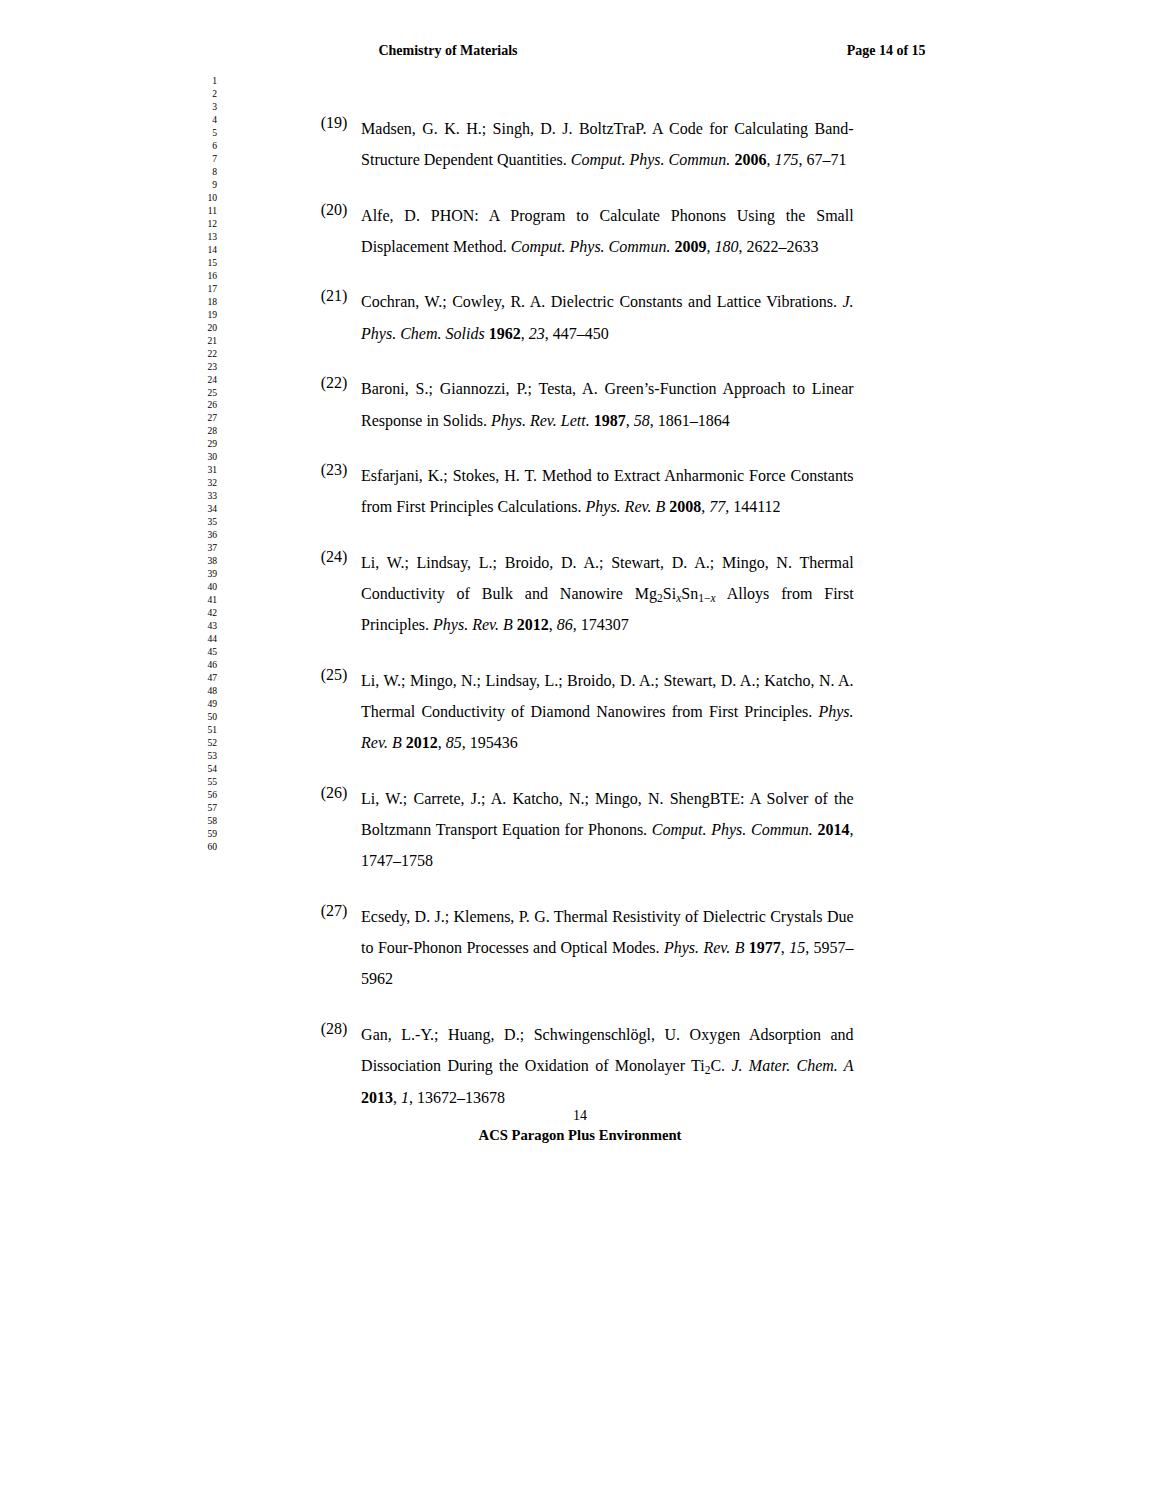Chemistry of Materials Page 14 of 15
12345678910 11121314151617181920 21222324252627282930 31323334353637383940 41424344454647484950 51525354555657585960
(19) Madsen, G. K. H.; Singh, D. J. BoltzTraP. A Code for Calculating Band-Structure Dependent Quantities. Comput. Phys. Commun. 2006, 175, 67–71
(20) Alfe, D. PHON: A Program to Calculate Phonons Using the Small Displacement Method. Comput. Phys. Commun. 2009, 180, 2622–2633
(21) Cochran, W.; Cowley, R. A. Dielectric Constants and Lattice Vibrations. J. Phys. Chem. Solids 1962, 23, 447–450
(22) Baroni, S.; Giannozzi, P.; Testa, A. Green’s-Function Approach to Linear Response in Solids. Phys. Rev. Lett. 1987, 58, 1861–1864
(23) Esfarjani, K.; Stokes, H. T. Method to Extract Anharmonic Force Constants from First Principles Calculations. Phys. Rev. B 2008, 77, 144112
(24) Li, W.; Lindsay, L.; Broido, D. A.; Stewart, D. A.; Mingo, N. Thermal Conductivity of Bulk and Nanowire Mg2SixSn1−x Alloys from First Principles. Phys. Rev. B 2012, 86, 174307
(25) Li, W.; Mingo, N.; Lindsay, L.; Broido, D. A.; Stewart, D. A.; Katcho, N. A. Thermal Conductivity of Diamond Nanowires from First Principles. Phys. Rev. B 2012, 85, 195436
(26) Li, W.; Carrete, J.; A. Katcho, N.; Mingo, N. ShengBTE: A Solver of the Boltzmann Transport Equation for Phonons. Comput. Phys. Commun. 2014, 1747–1758
(27) Ecsedy, D. J.; Klemens, P. G. Thermal Resistivity of Dielectric Crystals Due to Four-Phonon Processes and Optical Modes. Phys. Rev. B 1977, 15, 5957–5962
(28) Gan, L.-Y.; Huang, D.; Schwingenschlögl, U. Oxygen Adsorption and Dissociation During the Oxidation of Monolayer Ti2C. J. Mater. Chem. A 2013, 1, 13672–13678
14 ACS Paragon Plus Environment